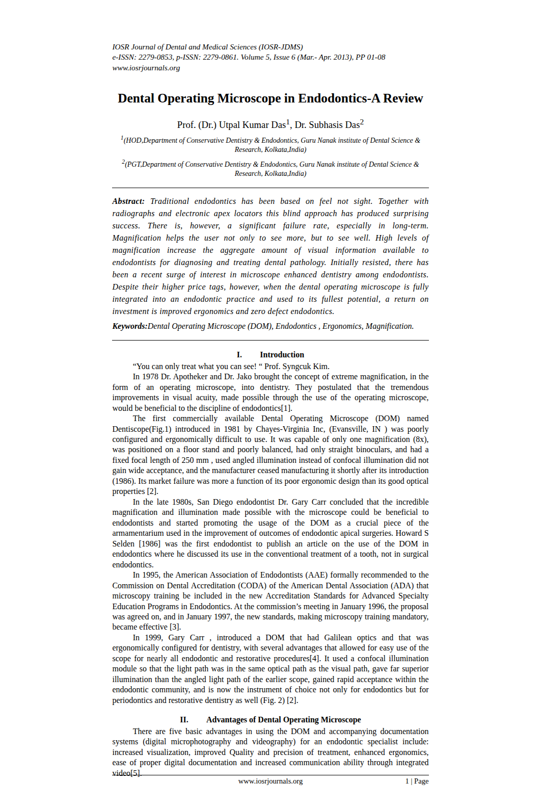IOSR Journal of Dental and Medical Sciences (IOSR-JDMS)
e-ISSN: 2279-0853, p-ISSN: 2279-0861. Volume 5, Issue 6 (Mar.- Apr. 2013), PP 01-08
www.iosrjournals.org
Dental Operating Microscope in Endodontics-A Review
Prof. (Dr.) Utpal Kumar Das1, Dr. Subhasis Das2
1(HOD,Department of Conservative Dentistry & Endodontics, Guru Nanak institute of Dental Science & Research, Kolkata,India)
2(PGT,Department of Conservative Dentistry & Endodontics, Guru Nanak institute of Dental Science & Research, Kolkata,India)
Abstract: Traditional endodontics has been based on feel not sight. Together with radiographs and electronic apex locators this blind approach has produced surprising success. There is, however, a significant failure rate, especially in long-term. Magnification helps the user not only to see more, but to see well. High levels of magnification increase the aggregate amount of visual information available to endodontists for diagnosing and treating dental pathology. Initially resisted, there has been a recent surge of interest in microscope enhanced dentistry among endodontists. Despite their higher price tags, however, when the dental operating microscope is fully integrated into an endodontic practice and used to its fullest potential, a return on investment is improved ergonomics and zero defect endodontics.
Keywords: Dental Operating Microscope (DOM), Endodontics , Ergonomics, Magnification.
I. Introduction
“You can only treat what you can see! “ Prof. Syngcuk Kim.
In 1978 Dr. Apotheker and Dr. Jako brought the concept of extreme magnification, in the form of an operating microscope, into dentistry. They postulated that the tremendous improvements in visual acuity, made possible through the use of the operating microscope, would be beneficial to the discipline of endodontics[1].
The first commercially available Dental Operating Microscope (DOM) named Dentiscope(Fig.1) introduced in 1981 by Chayes-Virginia Inc, (Evansville, IN ) was poorly configured and ergonomically difficult to use. It was capable of only one magnification (8x), was positioned on a floor stand and poorly balanced, had only straight binoculars, and had a fixed focal length of 250 mm , used angled illumination instead of confocal illumination did not gain wide acceptance, and the manufacturer ceased manufacturing it shortly after its introduction (1986). Its market failure was more a function of its poor ergonomic design than its good optical properties [2].
In the late 1980s, San Diego endodontist Dr. Gary Carr concluded that the incredible magnification and illumination made possible with the microscope could be beneficial to endodontists and started promoting the usage of the DOM as a crucial piece of the armamentarium used in the improvement of outcomes of endodontic apical surgeries. Howard S Selden [1986] was the first endodontist to publish an article on the use of the DOM in endodontics where he discussed its use in the conventional treatment of a tooth, not in surgical endodontics.
In 1995, the American Association of Endodontists (AAE) formally recommended to the Commission on Dental Accreditation (CODA) of the American Dental Association (ADA) that microscopy training be included in the new Accreditation Standards for Advanced Specialty Education Programs in Endodontics. At the commission’s meeting in January 1996, the proposal was agreed on, and in January 1997, the new standards, making microscopy training mandatory, became effective [3].
In 1999, Gary Carr , introduced a DOM that had Galilean optics and that was ergonomically configured for dentistry, with several advantages that allowed for easy use of the scope for nearly all endodontic and restorative procedures[4]. It used a confocal illumination module so that the light path was in the same optical path as the visual path, gave far superior illumination than the angled light path of the earlier scope, gained rapid acceptance within the endodontic community, and is now the instrument of choice not only for endodontics but for periodontics and restorative dentistry as well (Fig. 2) [2].
II. Advantages of Dental Operating Microscope
There are five basic advantages in using the DOM and accompanying documentation systems (digital microphotography and videography) for an endodontic specialist include: increased visualization, improved Quality and precision of treatment, enhanced ergonomics, ease of proper digital documentation and increased communication ability through integrated video[5].
www.iosrjournals.org
1 | Page